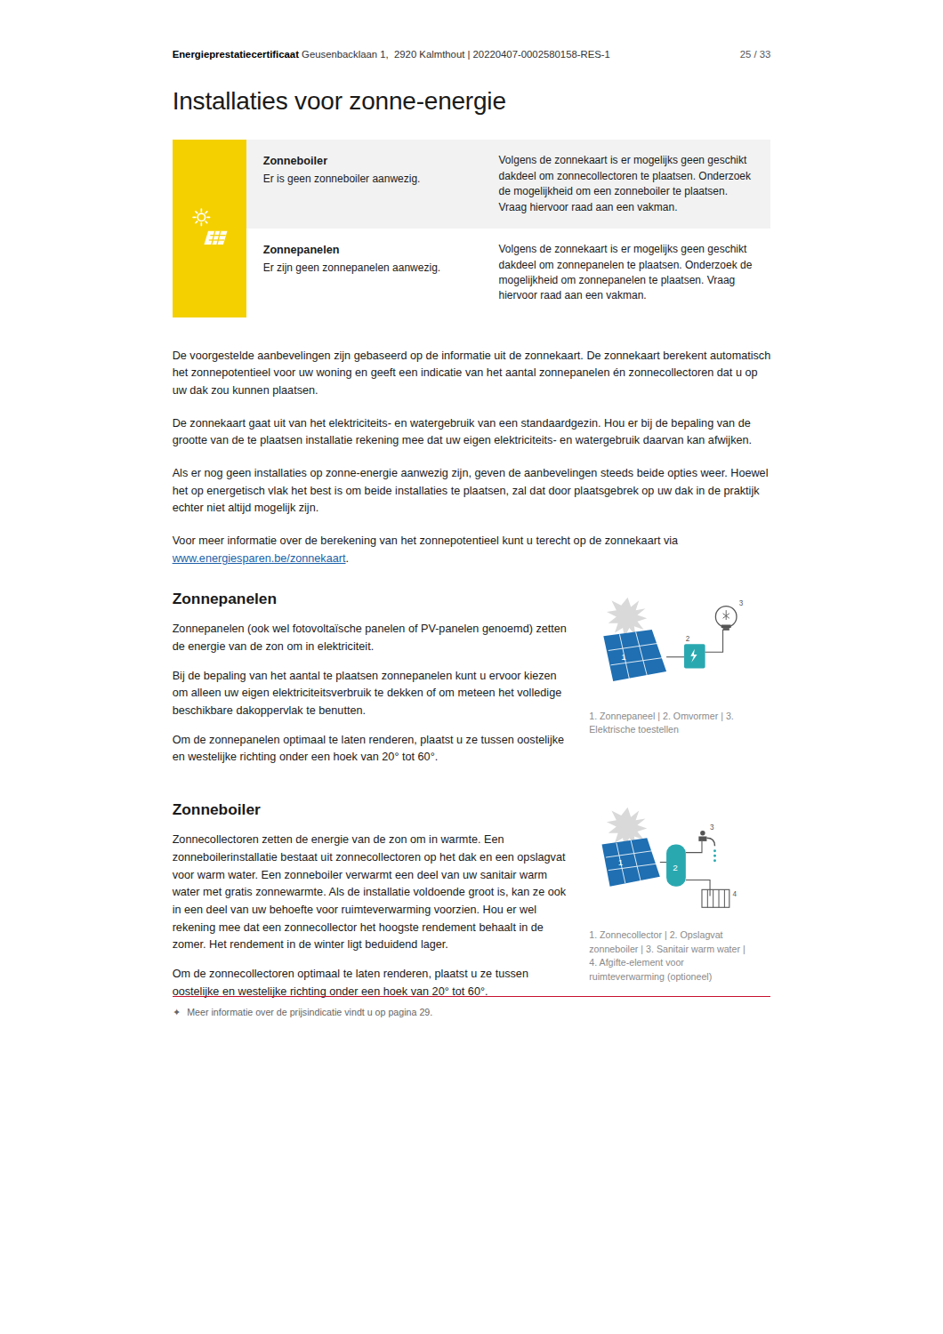Energieprestatiecertificaat Geusenbacklaan 1, 2920 Kalmthout | 20220407-0002580158-RES-1
25 / 33
Installaties voor zonne-energie
Zonneboiler
Er is geen zonneboiler aanwezig.
Volgens de zonnekaart is er mogelijks geen geschikt dakdeel om zonnecollectoren te plaatsen. Onderzoek de mogelijkheid om een zonneboiler te plaatsen. Vraag hiervoor raad aan een vakman.
Zonnepanelen
Er zijn geen zonnepanelen aanwezig.
Volgens de zonnekaart is er mogelijks geen geschikt dakdeel om zonnepanelen te plaatsen. Onderzoek de mogelijkheid om zonnepanelen te plaatsen. Vraag hiervoor raad aan een vakman.
De voorgestelde aanbevelingen zijn gebaseerd op de informatie uit de zonnekaart. De zonnekaart berekent automatisch het zonnepotentieel voor uw woning en geeft een indicatie van het aantal zonnepanelen én zonnecollectoren dat u op uw dak zou kunnen plaatsen.
De zonnekaart gaat uit van het elektriciteits- en watergebruik van een standaardgezin. Hou er bij de bepaling van de grootte van de te plaatsen installatie rekening mee dat uw eigen elektriciteits- en watergebruik daarvan kan afwijken.
Als er nog geen installaties op zonne-energie aanwezig zijn, geven de aanbevelingen steeds beide opties weer. Hoewel het op energetisch vlak het best is om beide installaties te plaatsen, zal dat door plaatsgebrek op uw dak in de praktijk echter niet altijd mogelijk zijn.
Voor meer informatie over de berekening van het zonnepotentieel kunt u terecht op de zonnekaart via
www.energiesparen.be/zonnekaart.
Zonnepanelen
Zonnepanelen (ook wel fotovoltaïsche panelen of PV-panelen genoemd) zetten de energie van de zon om in elektriciteit.
Bij de bepaling van het aantal te plaatsen zonnepanelen kunt u ervoor kiezen om alleen uw eigen elektriciteitsverbruik te dekken of om meteen het volledige beschikbare dakoppervlak te benutten.
Om de zonnepanelen optimaal te laten renderen, plaatst u ze tussen oostelijke en westelijke richting onder een hoek van 20° tot 60°.
1 2 3
1. Zonnepaneel | 2. Omvormer | 3. Elektrische toestellen
Zonneboiler
Zonnecollectoren zetten de energie van de zon om in warmte. Een zonneboilerinstallatie bestaat uit zonnecollectoren op het dak en een opslagvat voor warm water. Een zonneboiler verwarmt een deel van uw sanitair warm water met gratis zonnewarmte. Als de installatie voldoende groot is, kan ze ook in een deel van uw behoefte voor ruimteverwarming voorzien. Hou er wel rekening mee dat een zonnecollector het hoogste rendement behaalt in de zomer. Het rendement in de winter ligt beduidend lager.
Om de zonnecollectoren optimaal te laten renderen, plaatst u ze tussen oostelijke en westelijke richting onder een hoek van 20° tot 60°.
1 2 3 4
1. Zonnecollector | 2. Opslagvat zonneboiler | 3. Sanitair warm water | 4. Afgifte-element voor ruimteverwarming (optioneel)
✦ Meer informatie over de prijsindicatie vindt u op pagina 29.